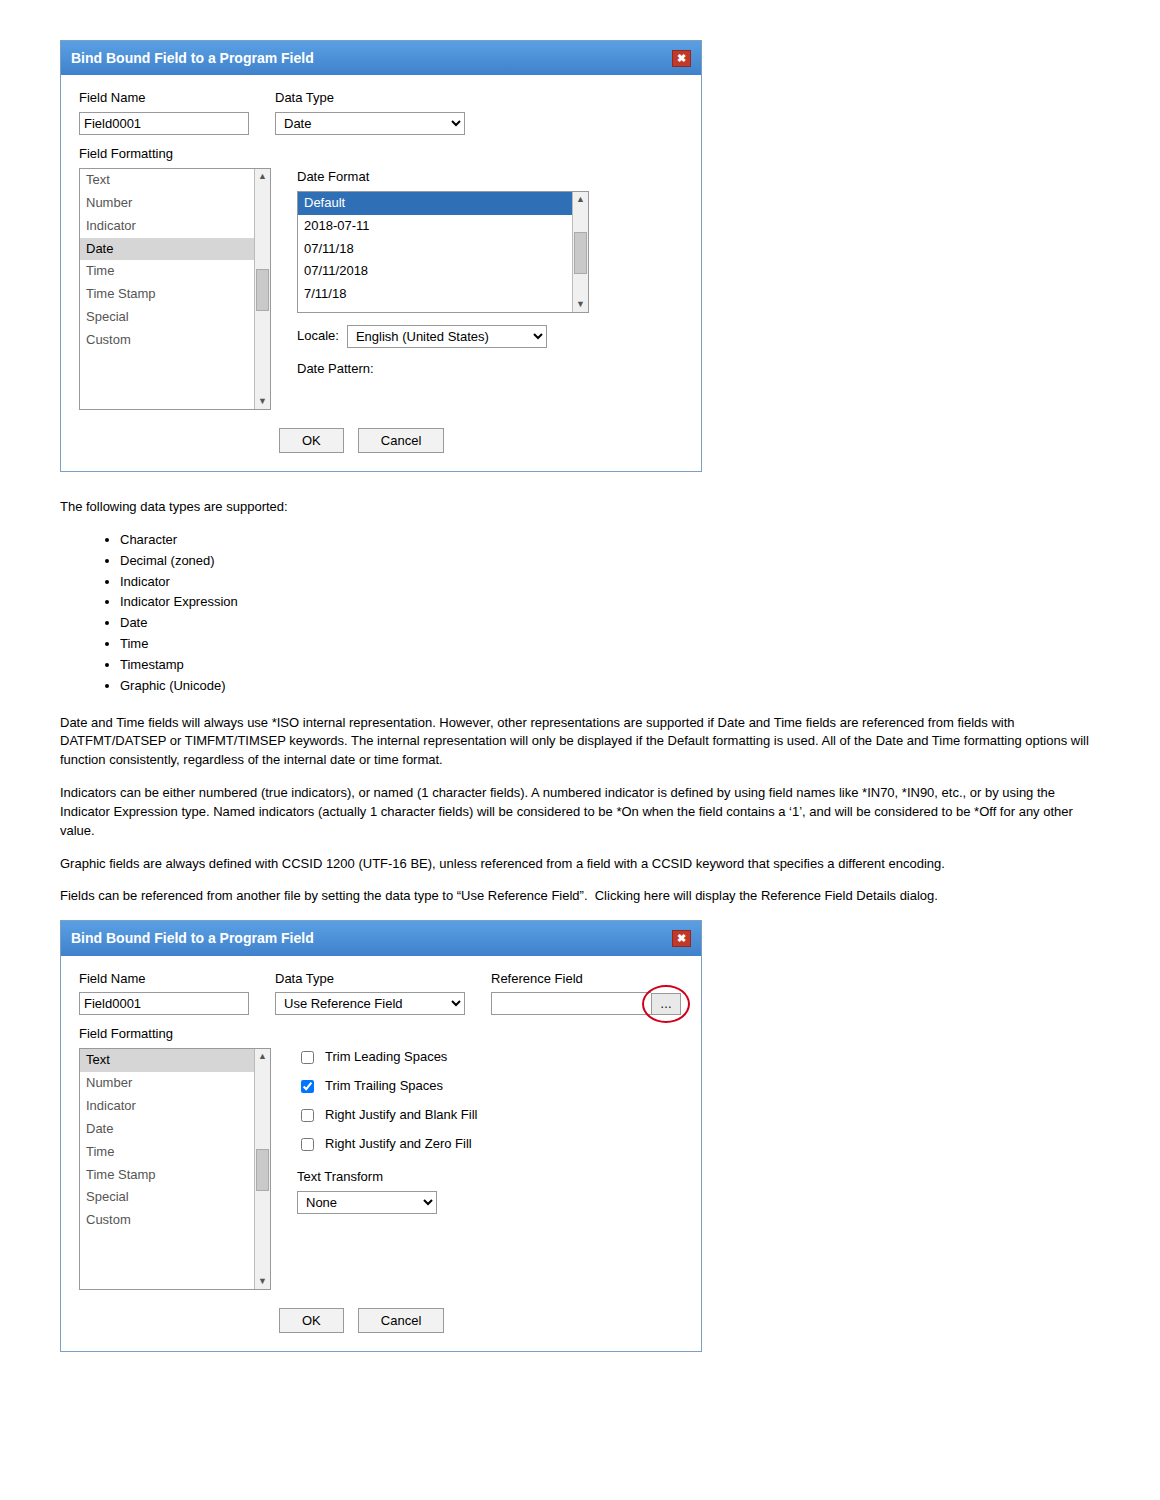Bind Bound Field to a Program Field ✖
Field Name
Data Type Date Character Decimal (zoned) Indicator Indicator Expression Time Timestamp Graphic (Unicode) Use Reference Field
Field Formatting
Text
Number
Indicator
Date
Time
Time Stamp
Special
Custom
▲
▼
Date Format
Default
2018-07-11
07/11/18
07/11/2018
7/11/18
7/11/2018
▲
▼
Locale: English (United States)
Date Pattern:
OK Cancel
The following data types are supported:
Character
Decimal (zoned)
Indicator
Indicator Expression
Date
Time
Timestamp
Graphic (Unicode)
Date and Time fields will always use *ISO internal representation. However, other representations are supported if Date and Time fields are referenced from fields with DATFMT/DATSEP or TIMFMT/TIMSEP keywords. The internal representation will only be displayed if the Default formatting is used. All of the Date and Time formatting options will function consistently, regardless of the internal date or time format.
Indicators can be either numbered (true indicators), or named (1 character fields). A numbered indicator is defined by using field names like *IN70, *IN90, etc., or by using the Indicator Expression type. Named indicators (actually 1 character fields) will be considered to be *On when the field contains a ‘1’, and will be considered to be *Off for any other value.
Graphic fields are always defined with CCSID 1200 (UTF-16 BE), unless referenced from a field with a CCSID keyword that specifies a different encoding.
Fields can be referenced from another file by setting the data type to “Use Reference Field”. Clicking here will display the Reference Field Details dialog.
Bind Bound Field to a Program Field ✖
Field Name
Data Type Use Reference Field Character Decimal (zoned) Indicator Indicator Expression Date Time Timestamp Graphic (Unicode)
Reference Field
…
Field Formatting
Text
Number
Indicator
Date
Time
Time Stamp
Special
Custom
▲
▼
Trim Leading Spaces
Trim Trailing Spaces
Right Justify and Blank Fill
Right Justify and Zero Fill
Text Transform
None
OK Cancel